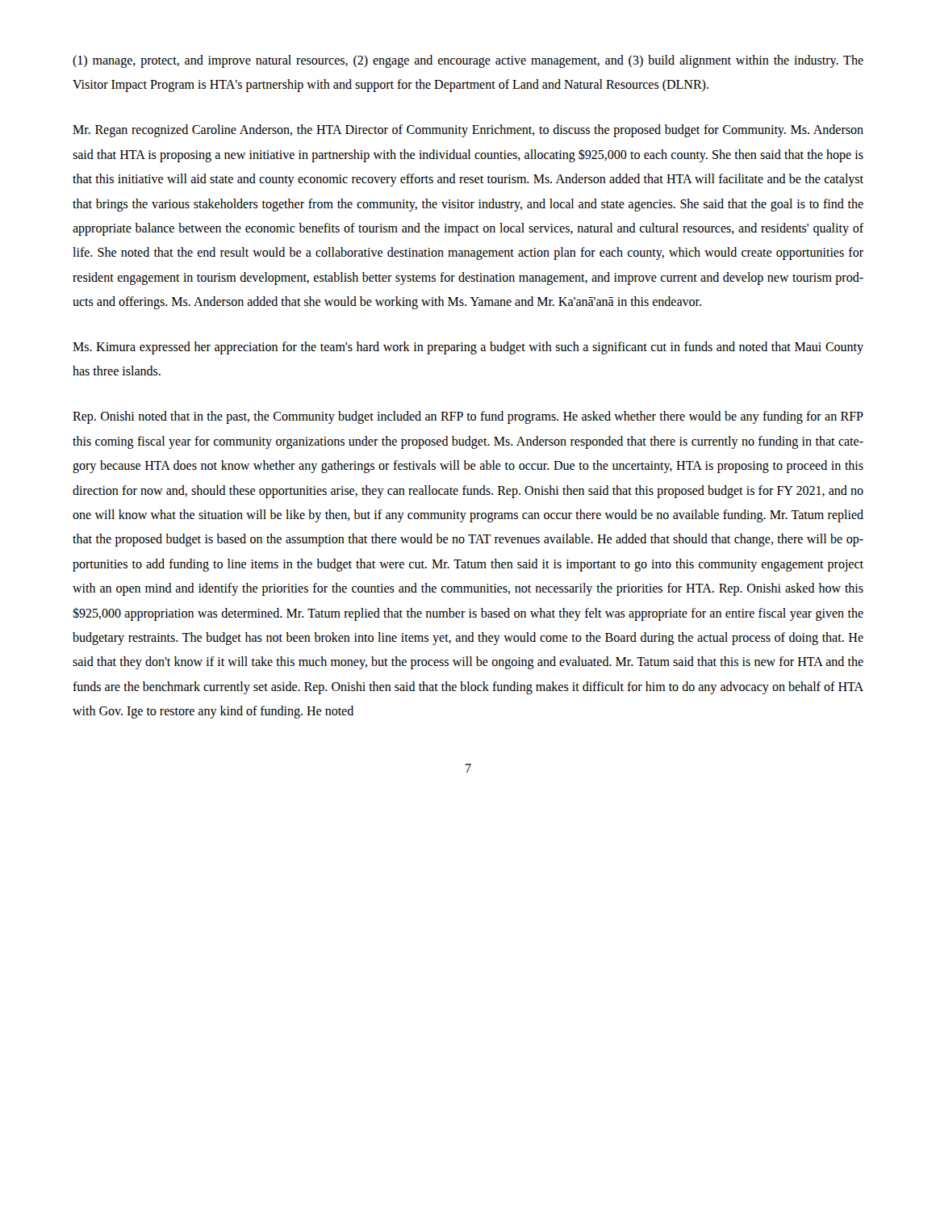(1) manage, protect, and improve natural resources, (2) engage and encourage active management, and (3) build alignment within the industry. The Visitor Impact Program is HTA's partnership with and support for the Department of Land and Natural Resources (DLNR).
Mr. Regan recognized Caroline Anderson, the HTA Director of Community Enrichment, to discuss the proposed budget for Community. Ms. Anderson said that HTA is proposing a new initiative in partnership with the individual counties, allocating $925,000 to each county. She then said that the hope is that this initiative will aid state and county economic recovery efforts and reset tourism. Ms. Anderson added that HTA will facilitate and be the catalyst that brings the various stakeholders together from the community, the visitor industry, and local and state agencies. She said that the goal is to find the appropriate balance between the economic benefits of tourism and the impact on local services, natural and cultural resources, and residents' quality of life. She noted that the end result would be a collaborative destination management action plan for each county, which would create opportunities for resident engagement in tourism development, establish better systems for destination management, and improve current and develop new tourism products and offerings. Ms. Anderson added that she would be working with Ms. Yamane and Mr. Ka'anā'anā in this endeavor.
Ms. Kimura expressed her appreciation for the team's hard work in preparing a budget with such a significant cut in funds and noted that Maui County has three islands.
Rep. Onishi noted that in the past, the Community budget included an RFP to fund programs. He asked whether there would be any funding for an RFP this coming fiscal year for community organizations under the proposed budget. Ms. Anderson responded that there is currently no funding in that category because HTA does not know whether any gatherings or festivals will be able to occur. Due to the uncertainty, HTA is proposing to proceed in this direction for now and, should these opportunities arise, they can reallocate funds. Rep. Onishi then said that this proposed budget is for FY 2021, and no one will know what the situation will be like by then, but if any community programs can occur there would be no available funding. Mr. Tatum replied that the proposed budget is based on the assumption that there would be no TAT revenues available. He added that should that change, there will be opportunities to add funding to line items in the budget that were cut. Mr. Tatum then said it is important to go into this community engagement project with an open mind and identify the priorities for the counties and the communities, not necessarily the priorities for HTA. Rep. Onishi asked how this $925,000 appropriation was determined. Mr. Tatum replied that the number is based on what they felt was appropriate for an entire fiscal year given the budgetary restraints. The budget has not been broken into line items yet, and they would come to the Board during the actual process of doing that. He said that they don't know if it will take this much money, but the process will be ongoing and evaluated. Mr. Tatum said that this is new for HTA and the funds are the benchmark currently set aside. Rep. Onishi then said that the block funding makes it difficult for him to do any advocacy on behalf of HTA with Gov. Ige to restore any kind of funding. He noted
7